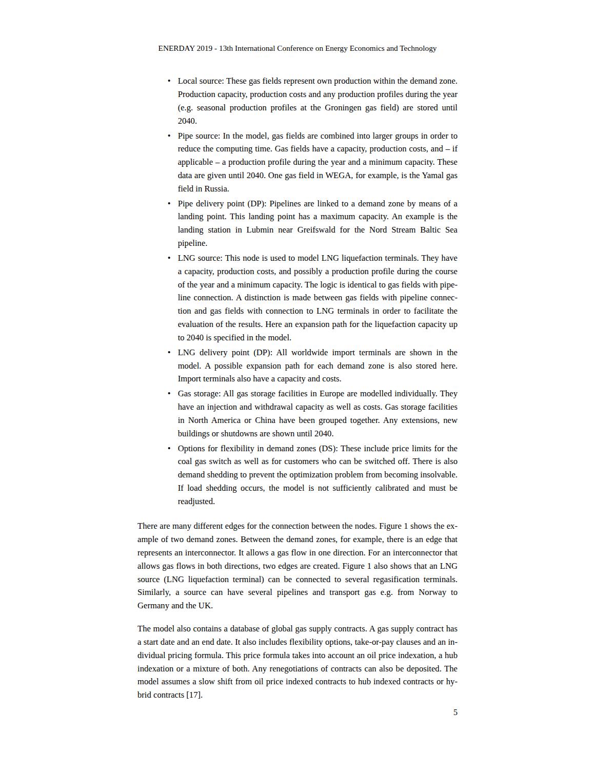ENERDAY 2019 - 13th International Conference on Energy Economics and Technology
Local source: These gas fields represent own production within the demand zone. Production capacity, production costs and any production profiles during the year (e.g. seasonal production profiles at the Groningen gas field) are stored until 2040.
Pipe source: In the model, gas fields are combined into larger groups in order to reduce the computing time. Gas fields have a capacity, production costs, and – if applicable – a production profile during the year and a minimum capacity. These data are given until 2040. One gas field in WEGA, for example, is the Yamal gas field in Russia.
Pipe delivery point (DP): Pipelines are linked to a demand zone by means of a landing point. This landing point has a maximum capacity. An example is the landing station in Lubmin near Greifswald for the Nord Stream Baltic Sea pipeline.
LNG source: This node is used to model LNG liquefaction terminals. They have a capacity, production costs, and possibly a production profile during the course of the year and a minimum capacity. The logic is identical to gas fields with pipeline connection. A distinction is made between gas fields with pipeline connection and gas fields with connection to LNG terminals in order to facilitate the evaluation of the results. Here an expansion path for the liquefaction capacity up to 2040 is specified in the model.
LNG delivery point (DP): All worldwide import terminals are shown in the model. A possible expansion path for each demand zone is also stored here. Import terminals also have a capacity and costs.
Gas storage: All gas storage facilities in Europe are modelled individually. They have an injection and withdrawal capacity as well as costs. Gas storage facilities in North America or China have been grouped together. Any extensions, new buildings or shutdowns are shown until 2040.
Options for flexibility in demand zones (DS): These include price limits for the coal gas switch as well as for customers who can be switched off. There is also demand shedding to prevent the optimization problem from becoming insolvable. If load shedding occurs, the model is not sufficiently calibrated and must be readjusted.
There are many different edges for the connection between the nodes. Figure 1 shows the example of two demand zones. Between the demand zones, for example, there is an edge that represents an interconnector. It allows a gas flow in one direction. For an interconnector that allows gas flows in both directions, two edges are created. Figure 1 also shows that an LNG source (LNG liquefaction terminal) can be connected to several regasification terminals. Similarly, a source can have several pipelines and transport gas e.g. from Norway to Germany and the UK.
The model also contains a database of global gas supply contracts. A gas supply contract has a start date and an end date. It also includes flexibility options, take-or-pay clauses and an individual pricing formula. This price formula takes into account an oil price indexation, a hub indexation or a mixture of both. Any renegotiations of contracts can also be deposited. The model assumes a slow shift from oil price indexed contracts to hub indexed contracts or hybrid contracts [17].
5